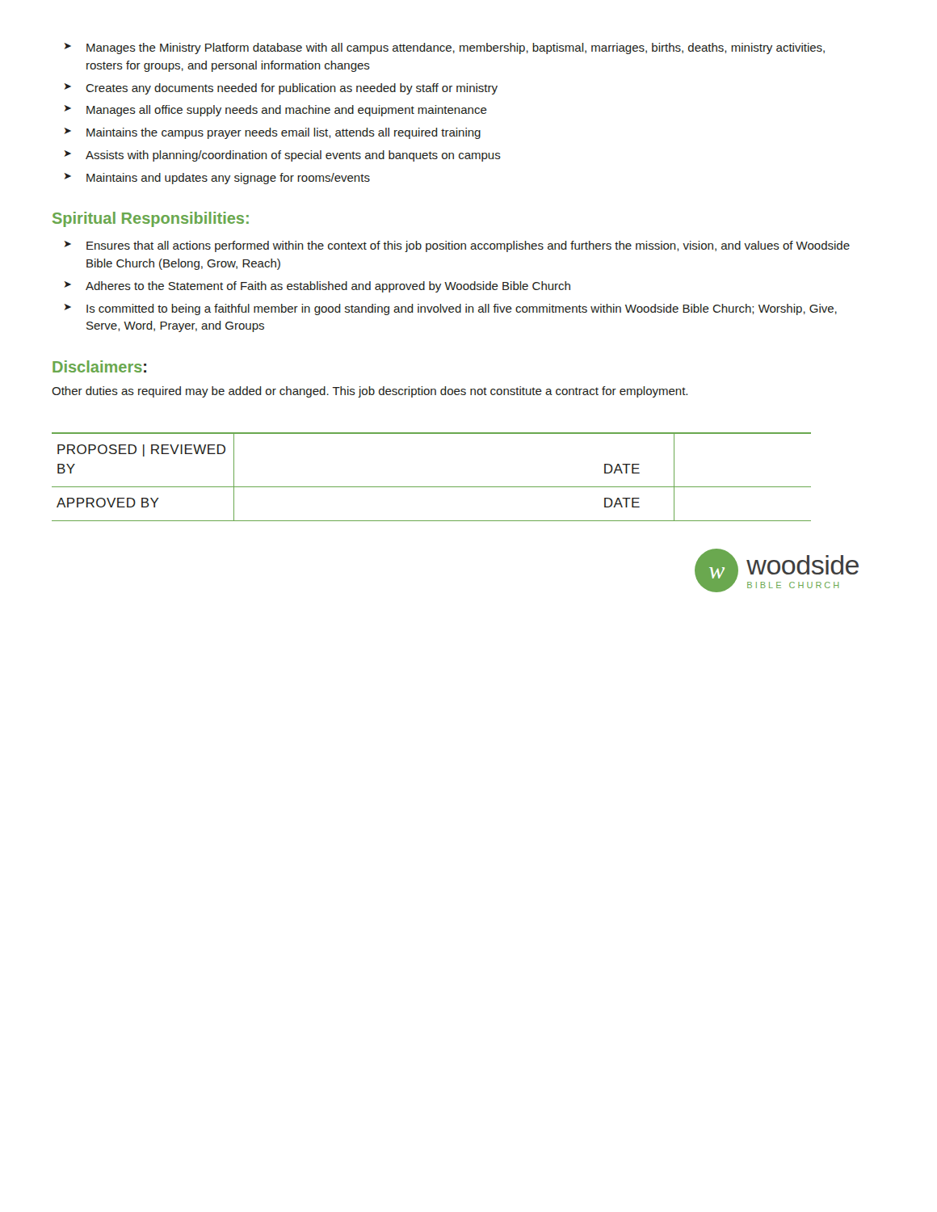Manages the Ministry Platform database with all campus attendance, membership, baptismal, marriages, births, deaths, ministry activities, rosters for groups, and personal information changes
Creates any documents needed for publication as needed by staff or ministry
Manages all office supply needs and machine and equipment maintenance
Maintains the campus prayer needs email list, attends all required training
Assists with planning/coordination of special events and banquets on campus
Maintains and updates any signage for rooms/events
Spiritual Responsibilities:
Ensures that all actions performed within the context of this job position accomplishes and furthers the mission, vision, and values of Woodside Bible Church (Belong, Grow, Reach)
Adheres to the Statement of Faith as established and approved by Woodside Bible Church
Is committed to being a faithful member in good standing and involved in all five commitments within Woodside Bible Church; Worship, Give, Serve, Word, Prayer, and Groups
Disclaimers:
Other duties as required may be added or changed. This job description does not constitute a contract for employment.
| Proposed / Reviewed by | | Date | |
| Approved by | | Date | |
w
woodside
BIBLE CHURCH